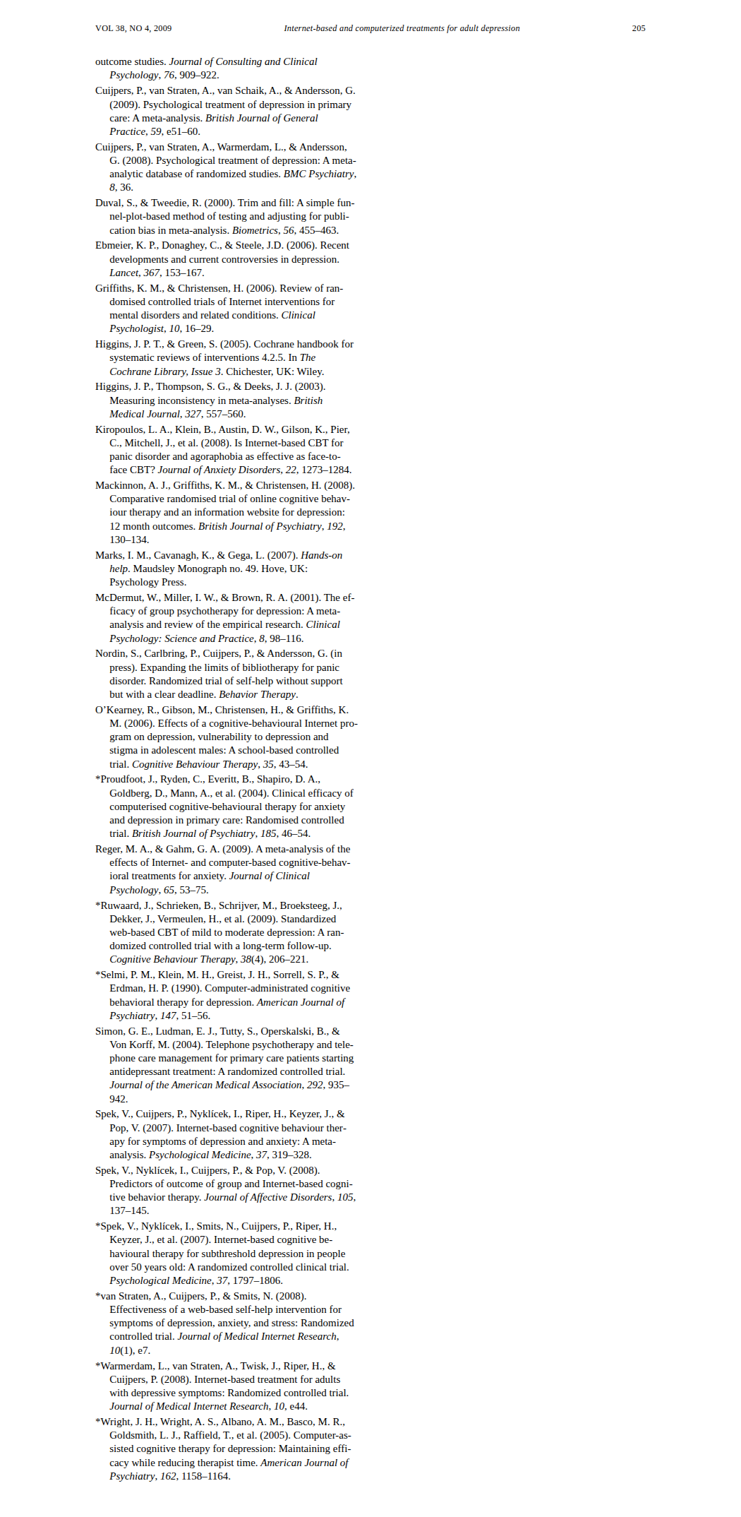VOL 38, NO 4, 2009 Internet-based and computerized treatments for adult depression 205
outcome studies. Journal of Consulting and Clinical Psychology, 76, 909–922.
Cuijpers, P., van Straten, A., van Schaik, A., & Andersson, G. (2009). Psychological treatment of depression in primary care: A meta-analysis. British Journal of General Practice, 59, e51–60.
Cuijpers, P., van Straten, A., Warmerdam, L., & Andersson, G. (2008). Psychological treatment of depression: A meta-analytic database of randomized studies. BMC Psychiatry, 8, 36.
Duval, S., & Tweedie, R. (2000). Trim and fill: A simple funnel-plot-based method of testing and adjusting for publication bias in meta-analysis. Biometrics, 56, 455–463.
Ebmeier, K. P., Donaghey, C., & Steele, J.D. (2006). Recent developments and current controversies in depression. Lancet, 367, 153–167.
Griffiths, K. M., & Christensen, H. (2006). Review of randomised controlled trials of Internet interventions for mental disorders and related conditions. Clinical Psychologist, 10, 16–29.
Higgins, J. P. T., & Green, S. (2005). Cochrane handbook for systematic reviews of interventions 4.2.5. In The Cochrane Library, Issue 3. Chichester, UK: Wiley.
Higgins, J. P., Thompson, S. G., & Deeks, J. J. (2003). Measuring inconsistency in meta-analyses. British Medical Journal, 327, 557–560.
Kiropoulos, L. A., Klein, B., Austin, D. W., Gilson, K., Pier, C., Mitchell, J., et al. (2008). Is Internet-based CBT for panic disorder and agoraphobia as effective as face-to-face CBT? Journal of Anxiety Disorders, 22, 1273–1284.
Mackinnon, A. J., Griffiths, K. M., & Christensen, H. (2008). Comparative randomised trial of online cognitive behaviour therapy and an information website for depression: 12 month outcomes. British Journal of Psychiatry, 192, 130–134.
Marks, I. M., Cavanagh, K., & Gega, L. (2007). Hands-on help. Maudsley Monograph no. 49. Hove, UK: Psychology Press.
McDermut, W., Miller, I. W., & Brown, R. A. (2001). The efficacy of group psychotherapy for depression: A meta-analysis and review of the empirical research. Clinical Psychology: Science and Practice, 8, 98–116.
Nordin, S., Carlbring, P., Cuijpers, P., & Andersson, G. (in press). Expanding the limits of bibliotherapy for panic disorder. Randomized trial of self-help without support but with a clear deadline. Behavior Therapy.
O’Kearney, R., Gibson, M., Christensen, H., & Griffiths, K. M. (2006). Effects of a cognitive-behavioural Internet program on depression, vulnerability to depression and stigma in adolescent males: A school-based controlled trial. Cognitive Behaviour Therapy, 35, 43–54.
*Proudfoot, J., Ryden, C., Everitt, B., Shapiro, D. A., Goldberg, D., Mann, A., et al. (2004). Clinical efficacy of computerised cognitive-behavioural therapy for anxiety and depression in primary care: Randomised controlled trial. British Journal of Psychiatry, 185, 46–54.
Reger, M. A., & Gahm, G. A. (2009). A meta-analysis of the effects of Internet- and computer-based cognitive-behavioral treatments for anxiety. Journal of Clinical Psychology, 65, 53–75.
*Ruwaard, J., Schrieken, B., Schrijver, M., Broeksteeg, J., Dekker, J., Vermeulen, H., et al. (2009). Standardized web-based CBT of mild to moderate depression: A randomized controlled trial with a long-term follow-up. Cognitive Behaviour Therapy, 38(4), 206–221.
*Selmi, P. M., Klein, M. H., Greist, J. H., Sorrell, S. P., & Erdman, H. P. (1990). Computer-administrated cognitive behavioral therapy for depression. American Journal of Psychiatry, 147, 51–56.
Simon, G. E., Ludman, E. J., Tutty, S., Operskalski, B., & Von Korff, M. (2004). Telephone psychotherapy and telephone care management for primary care patients starting antidepressant treatment: A randomized controlled trial. Journal of the American Medical Association, 292, 935–942.
Spek, V., Cuijpers, P., Nyklícek, I., Riper, H., Keyzer, J., & Pop, V. (2007). Internet-based cognitive behaviour therapy for symptoms of depression and anxiety: A meta-analysis. Psychological Medicine, 37, 319–328.
Spek, V., Nyklícek, I., Cuijpers, P., & Pop, V. (2008). Predictors of outcome of group and Internet-based cognitive behavior therapy. Journal of Affective Disorders, 105, 137–145.
*Spek, V., Nyklícek, I., Smits, N., Cuijpers, P., Riper, H., Keyzer, J., et al. (2007). Internet-based cognitive behavioural therapy for subthreshold depression in people over 50 years old: A randomized controlled clinical trial. Psychological Medicine, 37, 1797–1806.
*van Straten, A., Cuijpers, P., & Smits, N. (2008). Effectiveness of a web-based self-help intervention for symptoms of depression, anxiety, and stress: Randomized controlled trial. Journal of Medical Internet Research, 10(1), e7.
*Warmerdam, L., van Straten, A., Twisk, J., Riper, H., & Cuijpers, P. (2008). Internet-based treatment for adults with depressive symptoms: Randomized controlled trial. Journal of Medical Internet Research, 10, e44.
*Wright, J. H., Wright, A. S., Albano, A. M., Basco, M. R., Goldsmith, L. J., Raffield, T., et al. (2005). Computer-assisted cognitive therapy for depression: Maintaining efficacy while reducing therapist time. American Journal of Psychiatry, 162, 1158–1164.